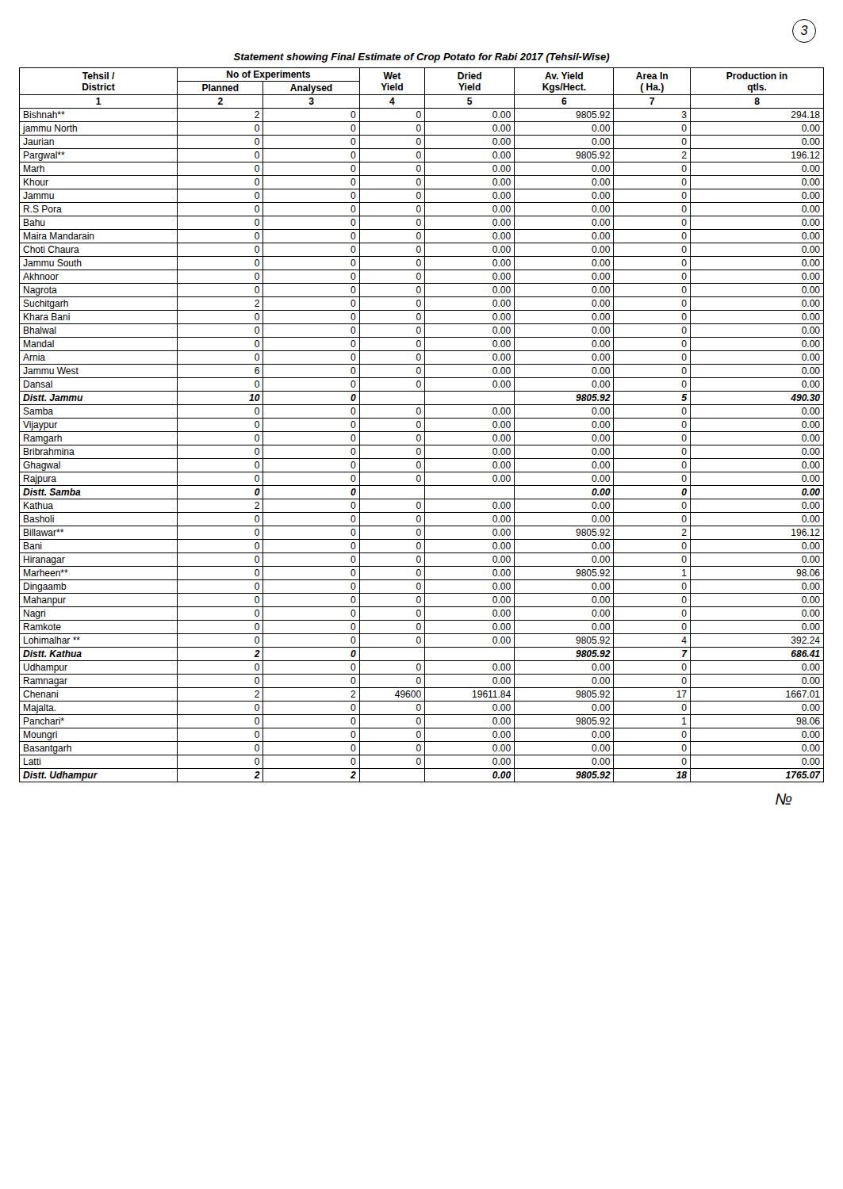3
Statement showing Final Estimate of Crop Potato for Rabi 2017 (Tehsil-Wise)
| Tehsil / District | No of Experiments | Wet Yield | Dried Yield | Av. Yield Kgs/Hect. | Area In ( Ha.) | Production in qtls. |
| --- | --- | --- | --- | --- | --- | --- |
| Planned | Analysed |
| 1 | 2 | 3 | 4 | 5 | 6 | 7 | 8 |
| Bishnah** | 2 | 0 | 0 | 0.00 | 9805.92 | 3 | 294.18 |
| jammu North | 0 | 0 | 0 | 0.00 | 0.00 | 0 | 0.00 |
| Jaurian | 0 | 0 | 0 | 0.00 | 0.00 | 0 | 0.00 |
| Pargwal** | 0 | 0 | 0 | 0.00 | 9805.92 | 2 | 196.12 |
| Marh | 0 | 0 | 0 | 0.00 | 0.00 | 0 | 0.00 |
| Khour | 0 | 0 | 0 | 0.00 | 0.00 | 0 | 0.00 |
| Jammu | 0 | 0 | 0 | 0.00 | 0.00 | 0 | 0.00 |
| R.S Pora | 0 | 0 | 0 | 0.00 | 0.00 | 0 | 0.00 |
| Bahu | 0 | 0 | 0 | 0.00 | 0.00 | 0 | 0.00 |
| Maira Mandarain | 0 | 0 | 0 | 0.00 | 0.00 | 0 | 0.00 |
| Choti Chaura | 0 | 0 | 0 | 0.00 | 0.00 | 0 | 0.00 |
| Jammu South | 0 | 0 | 0 | 0.00 | 0.00 | 0 | 0.00 |
| Akhnoor | 0 | 0 | 0 | 0.00 | 0.00 | 0 | 0.00 |
| Nagrota | 0 | 0 | 0 | 0.00 | 0.00 | 0 | 0.00 |
| Suchitgarh | 2 | 0 | 0 | 0.00 | 0.00 | 0 | 0.00 |
| Khara Bani | 0 | 0 | 0 | 0.00 | 0.00 | 0 | 0.00 |
| Bhalwal | 0 | 0 | 0 | 0.00 | 0.00 | 0 | 0.00 |
| Mandal | 0 | 0 | 0 | 0.00 | 0.00 | 0 | 0.00 |
| Arnia | 0 | 0 | 0 | 0.00 | 0.00 | 0 | 0.00 |
| Jammu West | 6 | 0 | 0 | 0.00 | 0.00 | 0 | 0.00 |
| Dansal | 0 | 0 | 0 | 0.00 | 0.00 | 0 | 0.00 |
| Distt. Jammu | 10 | 0 | | | 9805.92 | 5 | 490.30 |
| Samba | 0 | 0 | 0 | 0.00 | 0.00 | 0 | 0.00 |
| Vijaypur | 0 | 0 | 0 | 0.00 | 0.00 | 0 | 0.00 |
| Ramgarh | 0 | 0 | 0 | 0.00 | 0.00 | 0 | 0.00 |
| Bribrahmina | 0 | 0 | 0 | 0.00 | 0.00 | 0 | 0.00 |
| Ghagwal | 0 | 0 | 0 | 0.00 | 0.00 | 0 | 0.00 |
| Rajpura | 0 | 0 | 0 | 0.00 | 0.00 | 0 | 0.00 |
| Distt. Samba | 0 | 0 | | | 0.00 | 0 | 0.00 |
| Kathua | 2 | 0 | 0 | 0.00 | 0.00 | 0 | 0.00 |
| Basholi | 0 | 0 | 0 | 0.00 | 0.00 | 0 | 0.00 |
| Billawar** | 0 | 0 | 0 | 0.00 | 9805.92 | 2 | 196.12 |
| Bani | 0 | 0 | 0 | 0.00 | 0.00 | 0 | 0.00 |
| Hiranagar | 0 | 0 | 0 | 0.00 | 0.00 | 0 | 0.00 |
| Marheen** | 0 | 0 | 0 | 0.00 | 9805.92 | 1 | 98.06 |
| Dingaamb | 0 | 0 | 0 | 0.00 | 0.00 | 0 | 0.00 |
| Mahanpur | 0 | 0 | 0 | 0.00 | 0.00 | 0 | 0.00 |
| Nagri | 0 | 0 | 0 | 0.00 | 0.00 | 0 | 0.00 |
| Ramkote | 0 | 0 | 0 | 0.00 | 0.00 | 0 | 0.00 |
| Lohimalhar ** | 0 | 0 | 0 | 0.00 | 9805.92 | 4 | 392.24 |
| Distt. Kathua | 2 | 0 | | | 9805.92 | 7 | 686.41 |
| Udhampur | 0 | 0 | 0 | 0.00 | 0.00 | 0 | 0.00 |
| Ramnagar | 0 | 0 | 0 | 0.00 | 0.00 | 0 | 0.00 |
| Chenani | 2 | 2 | 49600 | 19611.84 | 9805.92 | 17 | 1667.01 |
| Majalta. | 0 | 0 | 0 | 0.00 | 0.00 | 0 | 0.00 |
| Panchari* | 0 | 0 | 0 | 0.00 | 9805.92 | 1 | 98.06 |
| Moungri | 0 | 0 | 0 | 0.00 | 0.00 | 0 | 0.00 |
| Basantgarh | 0 | 0 | 0 | 0.00 | 0.00 | 0 | 0.00 |
| Latti | 0 | 0 | 0 | 0.00 | 0.00 | 0 | 0.00 |
| Distt. Udhampur | 2 | 2 | | 0.00 | 9805.92 | 18 | 1765.07 |
№